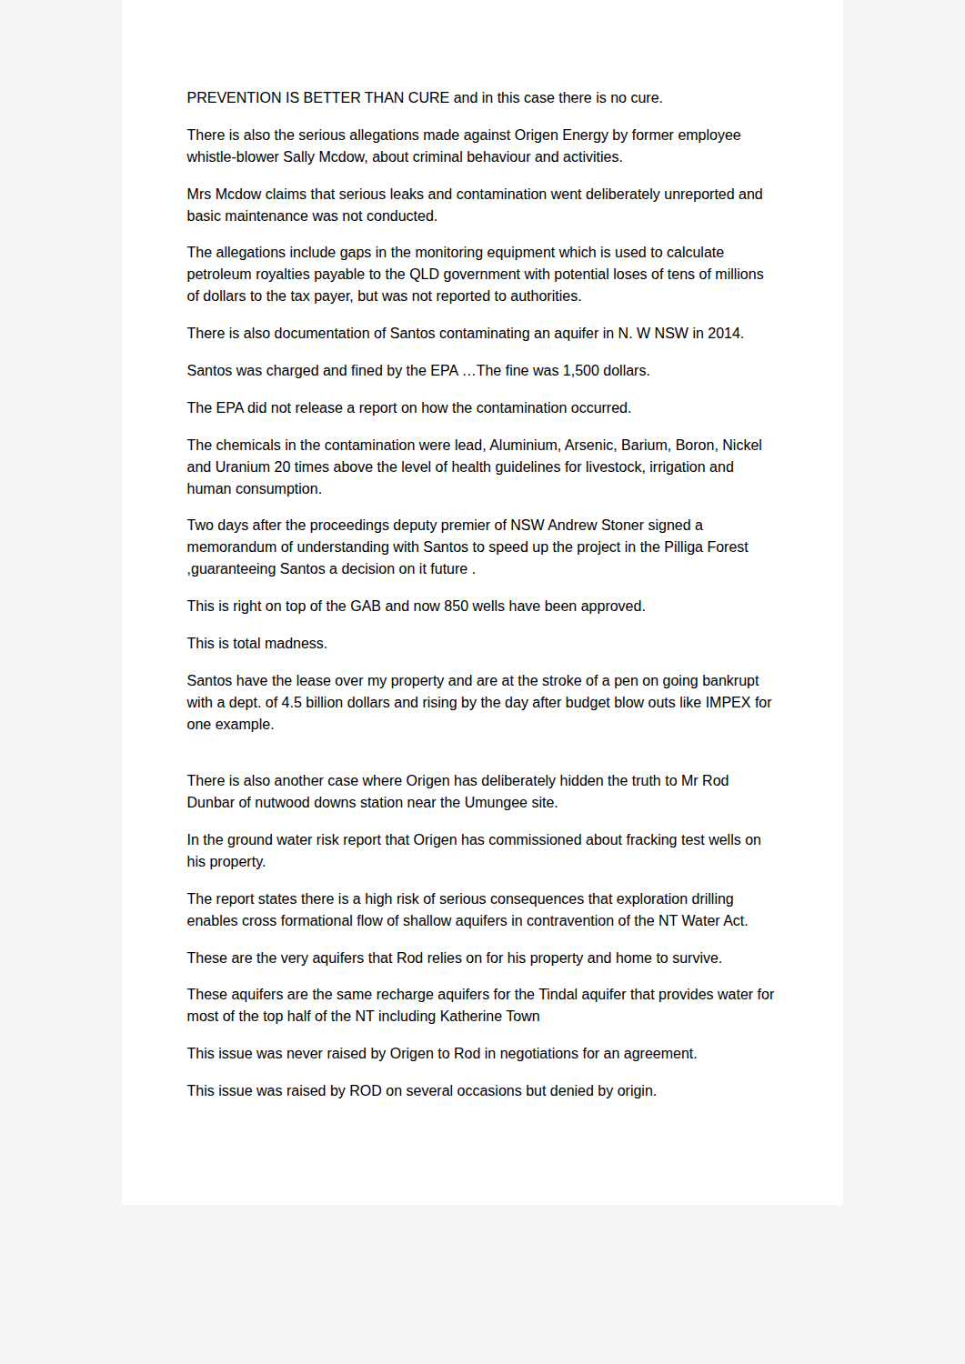PREVENTION IS BETTER THAN CURE and in this case there is no cure.
There is also the serious allegations made against Origen Energy by former employee whistle-blower Sally Mcdow, about criminal behaviour and activities.
Mrs Mcdow claims that serious leaks and contamination went deliberately unreported and basic maintenance was not conducted.
The allegations include gaps in the monitoring equipment which is used to calculate petroleum royalties payable to the QLD government with potential loses of tens of millions of dollars to the tax payer, but was not reported to authorities.
There is also documentation of Santos contaminating an aquifer in N. W NSW in 2014.
Santos was charged and fined by the EPA …The fine was 1,500 dollars.
The EPA did not release a report on how the contamination occurred.
The chemicals in the contamination were lead, Aluminium, Arsenic, Barium, Boron, Nickel and Uranium 20 times above the level of health guidelines for livestock, irrigation and human consumption.
Two days after the proceedings deputy premier of NSW Andrew Stoner signed a memorandum of understanding with Santos to speed up the project in the Pilliga Forest ,guaranteeing Santos a decision on it future .
This is right on top of the GAB and now 850 wells have been approved.
This is total madness.
Santos have the lease over my property and are at the stroke of a pen on going bankrupt with a dept. of 4.5 billion dollars and rising by the day after budget blow outs like IMPEX for one example.
There is also another case where Origen has deliberately hidden the truth to Mr Rod Dunbar of nutwood downs station near the Umungee site.
In the ground water risk report that Origen has commissioned about fracking test wells on his property.
The report states there is a high risk of serious consequences that exploration drilling enables cross formational flow of shallow aquifers in contravention of the NT Water Act.
These are the very aquifers that Rod relies on for his property and home to survive.
These aquifers are the same recharge aquifers for the Tindal aquifer that provides water for most of the top half of the NT including Katherine Town
This issue was never raised by Origen to Rod in negotiations for an agreement.
This issue was raised by ROD on several occasions but denied by origin.